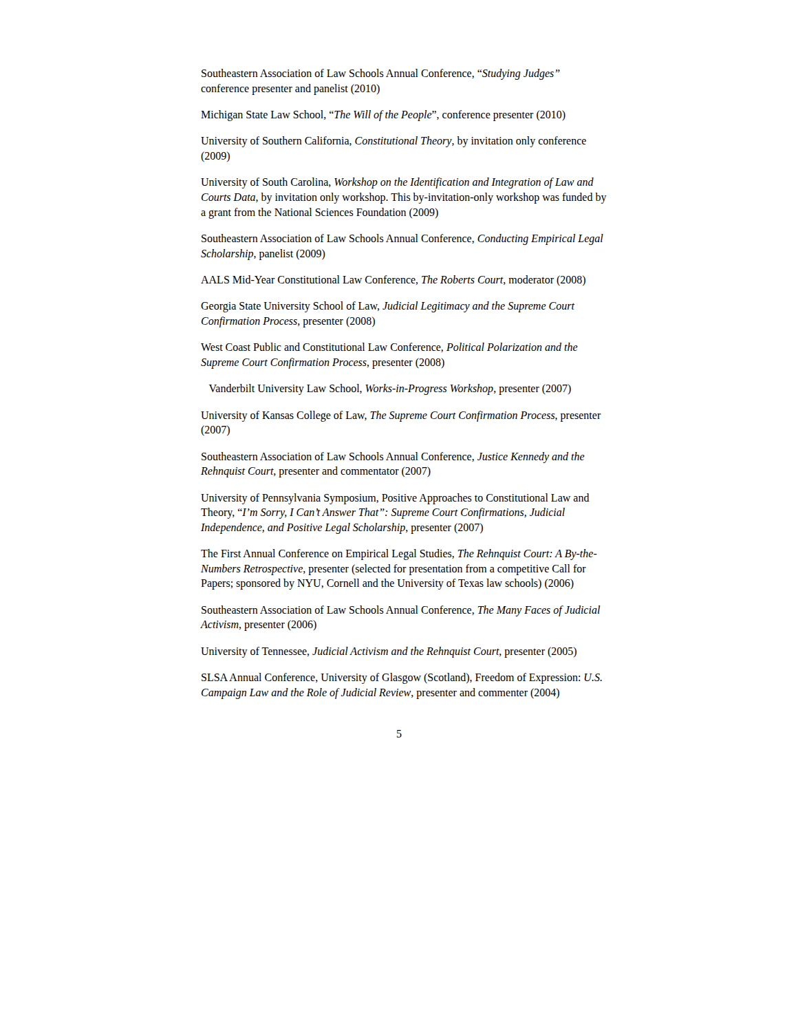Southeastern Association of Law Schools Annual Conference, “Studying Judges” conference presenter and panelist (2010)
Michigan State Law School, “The Will of the People”, conference presenter (2010)
University of Southern California, Constitutional Theory, by invitation only conference (2009)
University of South Carolina, Workshop on the Identification and Integration of Law and Courts Data, by invitation only workshop. This by-invitation-only workshop was funded by a grant from the National Sciences Foundation (2009)
Southeastern Association of Law Schools Annual Conference, Conducting Empirical Legal Scholarship, panelist (2009)
AALS Mid-Year Constitutional Law Conference, The Roberts Court, moderator (2008)
Georgia State University School of Law, Judicial Legitimacy and the Supreme Court Confirmation Process, presenter (2008)
West Coast Public and Constitutional Law Conference, Political Polarization and the Supreme Court Confirmation Process, presenter (2008)
Vanderbilt University Law School, Works-in-Progress Workshop, presenter (2007)
University of Kansas College of Law, The Supreme Court Confirmation Process, presenter (2007)
Southeastern Association of Law Schools Annual Conference, Justice Kennedy and the Rehnquist Court, presenter and commentator (2007)
University of Pennsylvania Symposium, Positive Approaches to Constitutional Law and Theory, “I’m Sorry, I Can’t Answer That”: Supreme Court Confirmations, Judicial Independence, and Positive Legal Scholarship, presenter (2007)
The First Annual Conference on Empirical Legal Studies, The Rehnquist Court: A By-the-Numbers Retrospective, presenter (selected for presentation from a competitive Call for Papers; sponsored by NYU, Cornell and the University of Texas law schools) (2006)
Southeastern Association of Law Schools Annual Conference, The Many Faces of Judicial Activism, presenter (2006)
University of Tennessee, Judicial Activism and the Rehnquist Court, presenter (2005)
SLSA Annual Conference, University of Glasgow (Scotland), Freedom of Expression: U.S. Campaign Law and the Role of Judicial Review, presenter and commenter (2004)
5